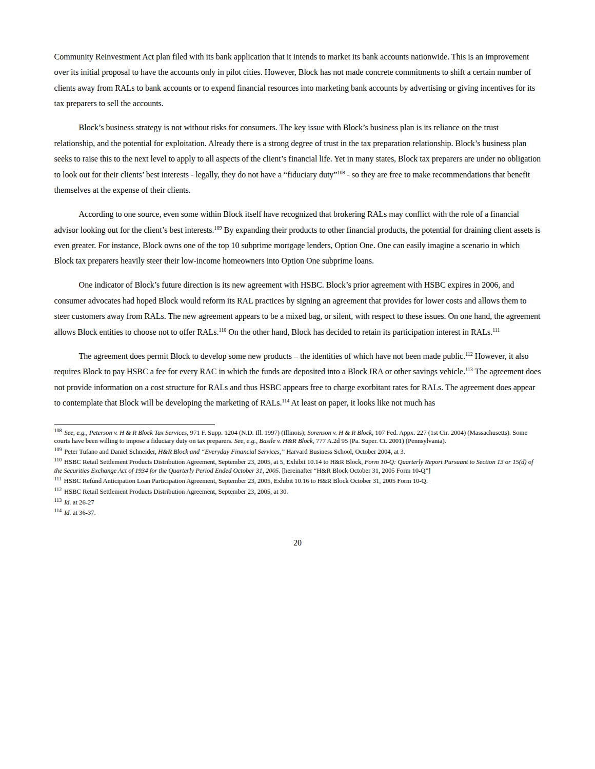Community Reinvestment Act plan filed with its bank application that it intends to market its bank accounts nationwide. This is an improvement over its initial proposal to have the accounts only in pilot cities. However, Block has not made concrete commitments to shift a certain number of clients away from RALs to bank accounts or to expend financial resources into marketing bank accounts by advertising or giving incentives for its tax preparers to sell the accounts.
Block’s business strategy is not without risks for consumers. The key issue with Block’s business plan is its reliance on the trust relationship, and the potential for exploitation. Already there is a strong degree of trust in the tax preparation relationship. Block’s business plan seeks to raise this to the next level to apply to all aspects of the client’s financial life. Yet in many states, Block tax preparers are under no obligation to look out for their clients’ best interests - legally, they do not have a “fiduciary duty”108 - so they are free to make recommendations that benefit themselves at the expense of their clients.
According to one source, even some within Block itself have recognized that brokering RALs may conflict with the role of a financial advisor looking out for the client’s best interests.109 By expanding their products to other financial products, the potential for draining client assets is even greater. For instance, Block owns one of the top 10 subprime mortgage lenders, Option One. One can easily imagine a scenario in which Block tax preparers heavily steer their low-income homeowners into Option One subprime loans.
One indicator of Block’s future direction is its new agreement with HSBC. Block’s prior agreement with HSBC expires in 2006, and consumer advocates had hoped Block would reform its RAL practices by signing an agreement that provides for lower costs and allows them to steer customers away from RALs. The new agreement appears to be a mixed bag, or silent, with respect to these issues. On one hand, the agreement allows Block entities to choose not to offer RALs.110 On the other hand, Block has decided to retain its participation interest in RALs.111
The agreement does permit Block to develop some new products – the identities of which have not been made public.112 However, it also requires Block to pay HSBC a fee for every RAC in which the funds are deposited into a Block IRA or other savings vehicle.113 The agreement does not provide information on a cost structure for RALs and thus HSBC appears free to charge exorbitant rates for RALs. The agreement does appear to contemplate that Block will be developing the marketing of RALs.114 At least on paper, it looks like not much has
108 See, e.g., Peterson v. H & R Block Tax Services, 971 F. Supp. 1204 (N.D. Ill. 1997) (Illinois); Sorenson v. H & R Block, 107 Fed. Appx. 227 (1st Cir. 2004) (Massachusetts). Some courts have been willing to impose a fiduciary duty on tax preparers. See, e.g., Basile v. H&R Block, 777 A.2d 95 (Pa. Super. Ct. 2001) (Pennsylvania).
109 Peter Tufano and Daniel Schneider, H&R Block and “Everyday Financial Services,” Harvard Business School, October 2004, at 3.
110 HSBC Retail Settlement Products Distribution Agreement, September 23, 2005, at 5, Exhibit 10.14 to H&R Block, Form 10-Q: Quarterly Report Pursuant to Section 13 or 15(d) of the Securities Exchange Act of 1934 for the Quarterly Period Ended October 31, 2005. [hereinafter “H&R Block October 31, 2005 Form 10-Q”]
111 HSBC Refund Anticipation Loan Participation Agreement, September 23, 2005, Exhibit 10.16 to H&R Block October 31, 2005 Form 10-Q.
112 HSBC Retail Settlement Products Distribution Agreement, September 23, 2005, at 30.
113 Id. at 26-27
114 Id. at 36-37.
20